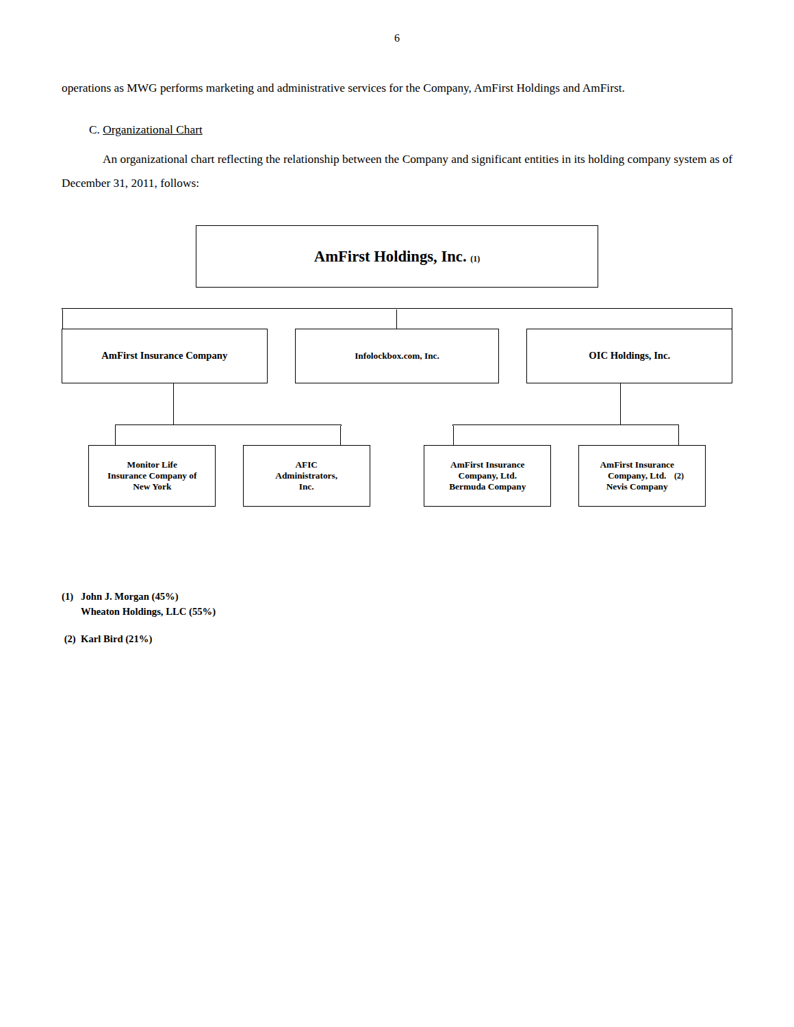6
operations as MWG performs marketing and administrative services for the Company, AmFirst Holdings and AmFirst.
C. Organizational Chart
An organizational chart reflecting the relationship between the Company and significant entities in its holding company system as of December 31, 2011, follows:
AmFirst Holdings, Inc. (1)
| AmFirst Insurance Company | Infolockbox.com, Inc. | OIC Holdings, Inc. |
| | Monitor Life Insurance Company of New York | | AFIC Administrators, Inc. | | AmFirst Insurance Company, Ltd. Bermuda Company | | AmFirst Insurance Company, Ltd. Nevis Company (2) | |
(1) John J. Morgan (45%)
Wheaton Holdings, LLC (55%)
(2) Karl Bird (21%)